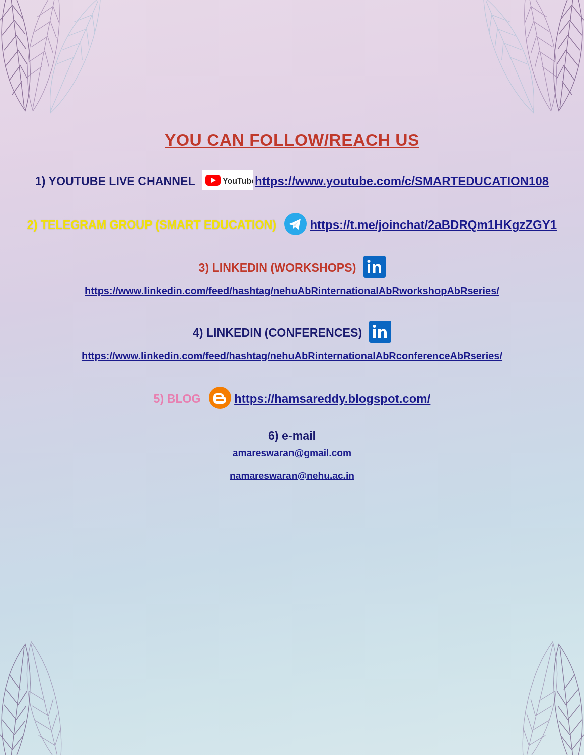YOU CAN FOLLOW/REACH US
1) YOUTUBE LIVE CHANNEL YouTube
https://www.youtube.com/c/SMARTEDUCATION108
2) TELEGRAM GROUP (SMART EDUCATION)
https://t.me/joinchat/2aBDRQm1HKgzZGY1
3) LINKEDIN (WORKSHOPS)
https://www.linkedin.com/feed/hashtag/nehuAbRinternationalAbRworkshopAbRseries/
4) LINKEDIN (CONFERENCES)
https://www.linkedin.com/feed/hashtag/nehuAbRinternationalAbRconferenceAbRseries/
5) BLOG
https://hamsareddy.blogspot.com/
6) e-mail
amareswaran@gmail.com namareswaran@nehu.ac.in